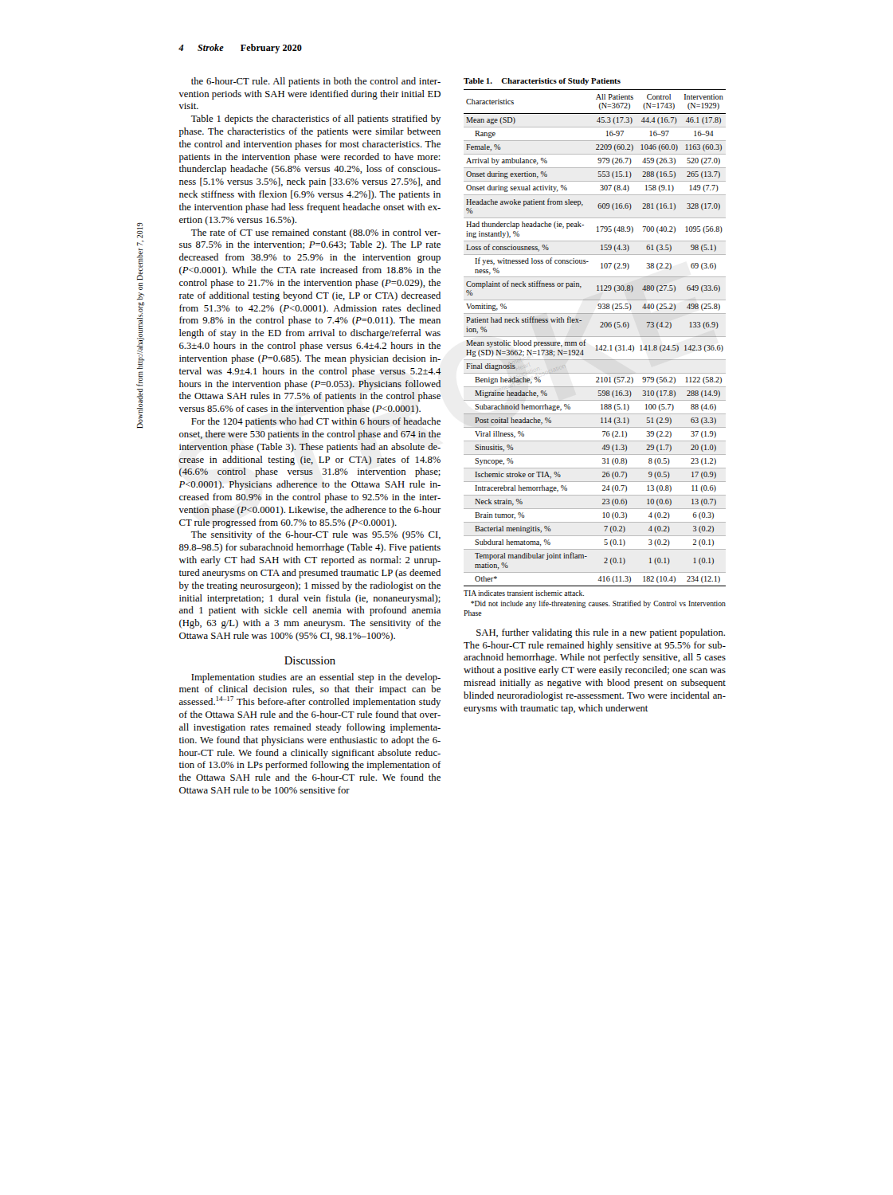Downloaded from http://ahajournals.org by on December 7, 2019
4 Stroke February 2020
the 6-hour-CT rule. All patients in both the control and intervention periods with SAH were identified during their initial ED visit.
Table 1 depicts the characteristics of all patients stratified by phase. The characteristics of the patients were similar between the control and intervention phases for most characteristics. The patients in the intervention phase were recorded to have more: thunderclap headache (56.8% versus 40.2%, loss of consciousness [5.1% versus 3.5%], neck pain [33.6% versus 27.5%], and neck stiffness with flexion [6.9% versus 4.2%]). The patients in the intervention phase had less frequent headache onset with exertion (13.7% versus 16.5%).
The rate of CT use remained constant (88.0% in control versus 87.5% in the intervention; P=0.643; Table 2). The LP rate decreased from 38.9% to 25.9% in the intervention group (P<0.0001). While the CTA rate increased from 18.8% in the control phase to 21.7% in the intervention phase (P=0.029), the rate of additional testing beyond CT (ie, LP or CTA) decreased from 51.3% to 42.2% (P<0.0001). Admission rates declined from 9.8% in the control phase to 7.4% (P=0.011). The mean length of stay in the ED from arrival to discharge/referral was 6.3±4.0 hours in the control phase versus 6.4±4.2 hours in the intervention phase (P=0.685). The mean physician decision interval was 4.9±4.1 hours in the control phase versus 5.2±4.4 hours in the intervention phase (P=0.053). Physicians followed the Ottawa SAH rules in 77.5% of patients in the control phase versus 85.6% of cases in the intervention phase (P<0.0001).
For the 1204 patients who had CT within 6 hours of headache onset, there were 530 patients in the control phase and 674 in the intervention phase (Table 3). These patients had an absolute decrease in additional testing (ie, LP or CTA) rates of 14.8% (46.6% control phase versus 31.8% intervention phase; P<0.0001). Physicians adherence to the Ottawa SAH rule increased from 80.9% in the control phase to 92.5% in the intervention phase (P<0.0001). Likewise, the adherence to the 6-hour CT rule progressed from 60.7% to 85.5% (P<0.0001).
The sensitivity of the 6-hour-CT rule was 95.5% (95% CI, 89.8–98.5) for subarachnoid hemorrhage (Table 4). Five patients with early CT had SAH with CT reported as normal: 2 unruptured aneurysms on CTA and presumed traumatic LP (as deemed by the treating neurosurgeon); 1 missed by the radiologist on the initial interpretation; 1 dural vein fistula (ie, nonaneurysmal); and 1 patient with sickle cell anemia with profound anemia (Hgb, 63 g/L) with a 3 mm aneurysm. The sensitivity of the Ottawa SAH rule was 100% (95% CI, 98.1%–100%).
Discussion
Implementation studies are an essential step in the development of clinical decision rules, so that their impact can be assessed.14–17 This before-after controlled implementation study of the Ottawa SAH rule and the 6-hour-CT rule found that overall investigation rates remained steady following implementation. We found that physicians were enthusiastic to adopt the 6-hour-CT rule. We found a clinically significant absolute reduction of 13.0% in LPs performed following the implementation of the Ottawa SAH rule and the 6-hour-CT rule. We found the Ottawa SAH rule to be 100% sensitive for
Table 1. Characteristics of Study Patients
| Characteristics | All Patients (N=3672) | Control (N=1743) | Intervention (N=1929) |
| --- | --- | --- | --- |
| Mean age (SD) | 45.3 (17.3) | 44.4 (16.7) | 46.1 (17.8) |
| Range | 16-97 | 16–97 | 16–94 |
| Female, % | 2209 (60.2) | 1046 (60.0) | 1163 (60.3) |
| Arrival by ambulance, % | 979 (26.7) | 459 (26.3) | 520 (27.0) |
| Onset during exertion, % | 553 (15.1) | 288 (16.5) | 265 (13.7) |
| Onset during sexual activity, % | 307 (8.4) | 158 (9.1) | 149 (7.7) |
| Headache awoke patient from sleep, % | 609 (16.6) | 281 (16.1) | 328 (17.0) |
| Had thunderclap headache (ie, peaking instantly), % | 1795 (48.9) | 700 (40.2) | 1095 (56.8) |
| Loss of consciousness, % | 159 (4.3) | 61 (3.5) | 98 (5.1) |
| If yes, witnessed loss of consciousness, % | 107 (2.9) | 38 (2.2) | 69 (3.6) |
| Complaint of neck stiffness or pain, % | 1129 (30.8) | 480 (27.5) | 649 (33.6) |
| Vomiting, % | 938 (25.5) | 440 (25.2) | 498 (25.8) |
| Patient had neck stiffness with flexion, % | 206 (5.6) | 73 (4.2) | 133 (6.9) |
| Mean systolic blood pressure, mm of Hg (SD) N=3662; N=1738; N=1924 | 142.1 (31.4) | 141.8 (24.5) | 142.3 (36.6) |
| Final diagnosis | | | |
| Benign headache, % | 2101 (57.2) | 979 (56.2) | 1122 (58.2) |
| Migraine headache, % | 598 (16.3) | 310 (17.8) | 288 (14.9) |
| Subarachnoid hemorrhage, % | 188 (5.1) | 100 (5.7) | 88 (4.6) |
| Post coital headache, % | 114 (3.1) | 51 (2.9) | 63 (3.3) |
| Viral illness, % | 76 (2.1) | 39 (2.2) | 37 (1.9) |
| Sinusitis, % | 49 (1.3) | 29 (1.7) | 20 (1.0) |
| Syncope, % | 31 (0.8) | 8 (0.5) | 23 (1.2) |
| Ischemic stroke or TIA, % | 26 (0.7) | 9 (0.5) | 17 (0.9) |
| Intracerebral hemorrhage, % | 24 (0.7) | 13 (0.8) | 11 (0.6) |
| Neck strain, % | 23 (0.6) | 10 (0.6) | 13 (0.7) |
| Brain tumor, % | 10 (0.3) | 4 (0.2) | 6 (0.3) |
| Bacterial meningitis, % | 7 (0.2) | 4 (0.2) | 3 (0.2) |
| Subdural hematoma, % | 5 (0.1) | 3 (0.2) | 2 (0.1) |
| Temporal mandibular joint inflammation, % | 2 (0.1) | 1 (0.1) | 1 (0.1) |
| Other* | 416 (11.3) | 182 (10.4) | 234 (12.1) |
TIA indicates transient ischemic attack.
*Did not include any life-threatening causes. Stratified by Control vs Intervention Phase
SAH, further validating this rule in a new patient population. The 6-hour-CT rule remained highly sensitive at 95.5% for subarachnoid hemorrhage. While not perfectly sensitive, all 5 cases without a positive early CT were easily reconciled; one scan was misread initially as negative with blood present on subsequent blinded neuroradiologist re-assessment. Two were incidental aneurysms with traumatic tap, which underwent
STROKE
American
Heart
Association.
American Stroke Association